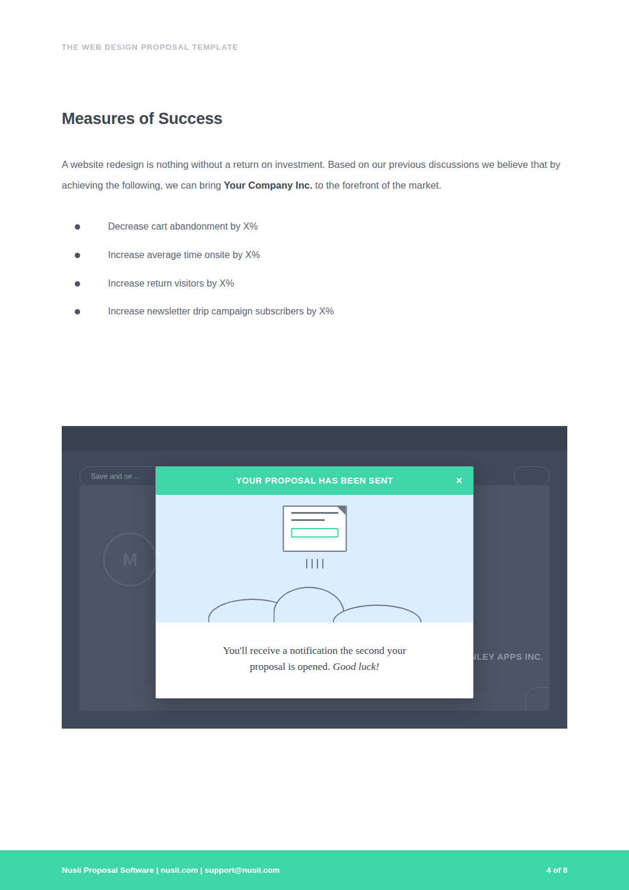The Web Design Proposal Template
Measures of Success
A website redesign is nothing without a return on investment. Based on our previous discussions we believe that by achieving the following, we can bring Your Company Inc. to the forefront of the market.
Decrease cart abandonment by X%
Increase average time onsite by X%
Increase return visitors by X%
Increase newsletter drip campaign subscribers by X%
Save and se…
M
NLEY APPS INC.
Your proposal has been sent ×
You'll receive a notification the second your
proposal is opened. Good luck!
Nusii Proposal Software | nusii.com | support@nusii.com
4 of 8